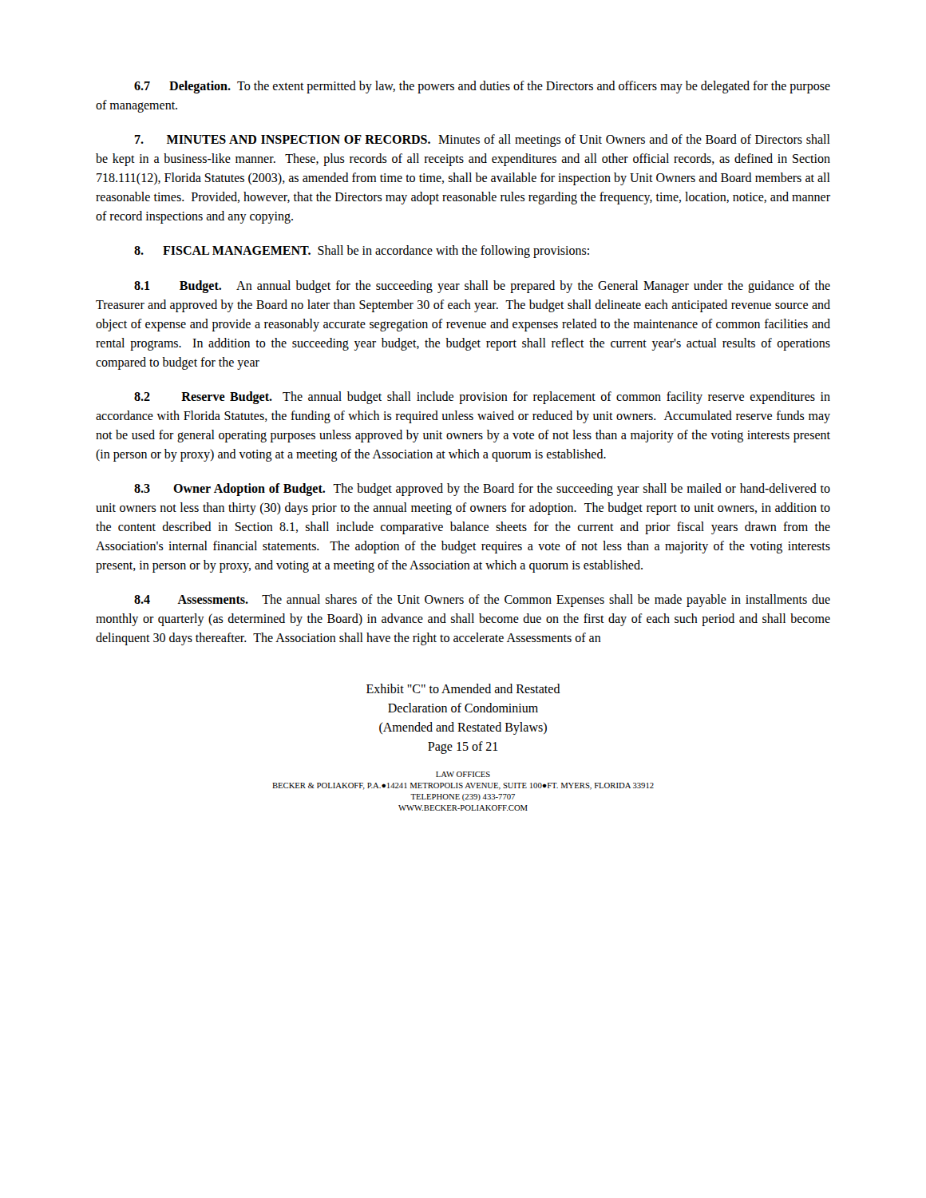6.7 Delegation. To the extent permitted by law, the powers and duties of the Directors and officers may be delegated for the purpose of management.
7. MINUTES AND INSPECTION OF RECORDS. Minutes of all meetings of Unit Owners and of the Board of Directors shall be kept in a business-like manner. These, plus records of all receipts and expenditures and all other official records, as defined in Section 718.111(12), Florida Statutes (2003), as amended from time to time, shall be available for inspection by Unit Owners and Board members at all reasonable times. Provided, however, that the Directors may adopt reasonable rules regarding the frequency, time, location, notice, and manner of record inspections and any copying.
8. FISCAL MANAGEMENT. Shall be in accordance with the following provisions:
8.1 Budget. An annual budget for the succeeding year shall be prepared by the General Manager under the guidance of the Treasurer and approved by the Board no later than September 30 of each year. The budget shall delineate each anticipated revenue source and object of expense and provide a reasonably accurate segregation of revenue and expenses related to the maintenance of common facilities and rental programs. In addition to the succeeding year budget, the budget report shall reflect the current year's actual results of operations compared to budget for the year
8.2 Reserve Budget. The annual budget shall include provision for replacement of common facility reserve expenditures in accordance with Florida Statutes, the funding of which is required unless waived or reduced by unit owners. Accumulated reserve funds may not be used for general operating purposes unless approved by unit owners by a vote of not less than a majority of the voting interests present (in person or by proxy) and voting at a meeting of the Association at which a quorum is established.
8.3 Owner Adoption of Budget. The budget approved by the Board for the succeeding year shall be mailed or hand-delivered to unit owners not less than thirty (30) days prior to the annual meeting of owners for adoption. The budget report to unit owners, in addition to the content described in Section 8.1, shall include comparative balance sheets for the current and prior fiscal years drawn from the Association's internal financial statements. The adoption of the budget requires a vote of not less than a majority of the voting interests present, in person or by proxy, and voting at a meeting of the Association at which a quorum is established.
8.4 Assessments. The annual shares of the Unit Owners of the Common Expenses shall be made payable in installments due monthly or quarterly (as determined by the Board) in advance and shall become due on the first day of each such period and shall become delinquent 30 days thereafter. The Association shall have the right to accelerate Assessments of an
Exhibit "C" to Amended and Restated
Declaration of Condominium
(Amended and Restated Bylaws)
Page 15 of 21
LAW OFFICES
BECKER & POLIAKOFF, P.A.●14241 METROPOLIS AVENUE, SUITE 100●FT. MYERS, FLORIDA 33912
TELEPHONE (239) 433-7707
WWW.BECKER-POLIAKOFF.COM